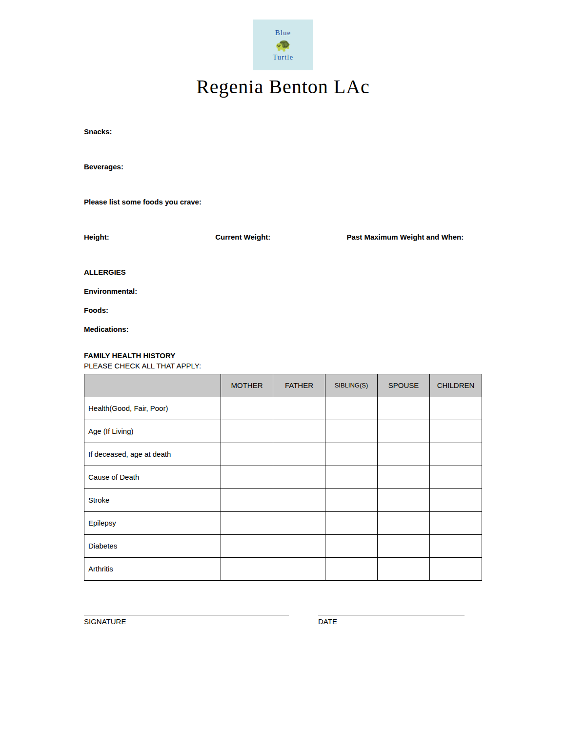Blue 🐢 Turtle
Regenia Benton LAc
Snacks:
Beverages:
Please list some foods you crave:
Height: Current Weight: Past Maximum Weight and When:
ALLERGIES
Environmental:
Foods:
Medications:
FAMILY HEALTH HISTORY
PLEASE CHECK ALL THAT APPLY:
| | MOTHER | FATHER | SIBLING(S) | SPOUSE | CHILDREN |
| --- | --- | --- | --- | --- | --- |
| Health(Good, Fair, Poor) | | | | | |
| Age (If Living) | | | | | |
| If deceased, age at death | | | | | |
| Cause of Death | | | | | |
| Stroke | | | | | |
| Epilepsy | | | | | |
| Diabetes | | | | | |
| Arthritis | | | | | |
SIGNATURE
DATE